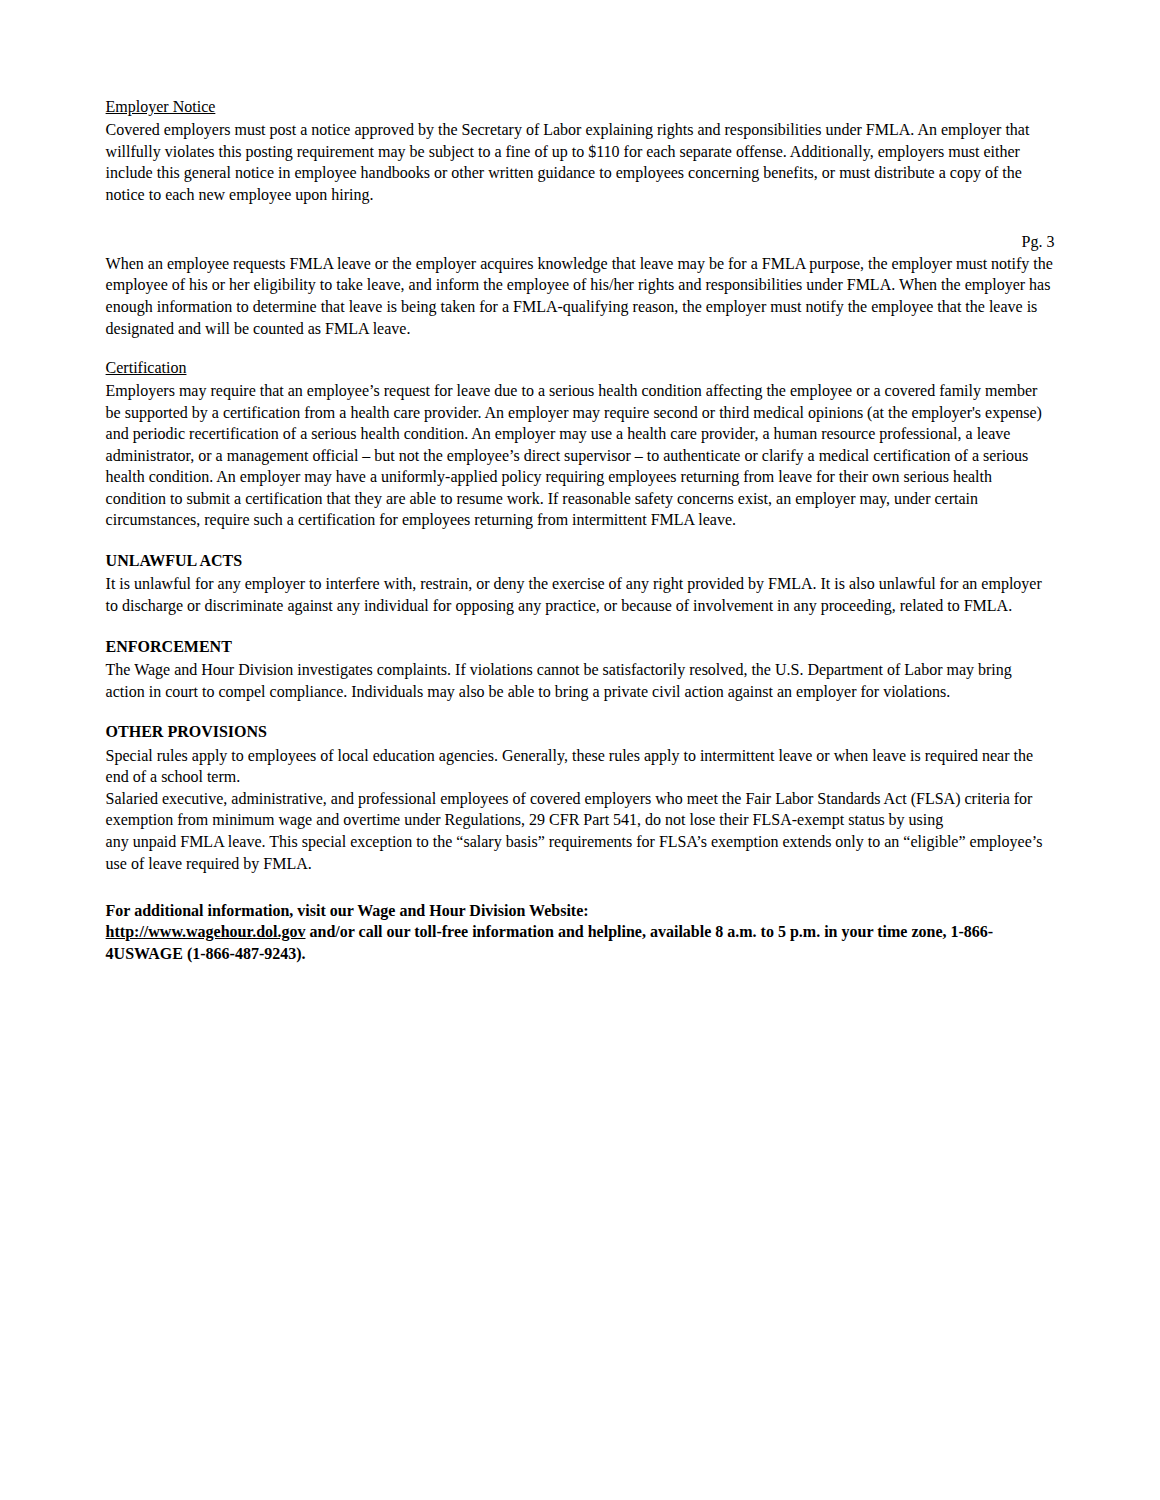Employer Notice
Covered employers must post a notice approved by the Secretary of Labor explaining rights and responsibilities under FMLA. An employer that willfully violates this posting requirement may be subject to a fine of up to $110 for each separate offense. Additionally, employers must either include this general notice in employee handbooks or other written guidance to employees concerning benefits, or must distribute a copy of the notice to each new employee upon hiring.
Pg. 3
When an employee requests FMLA leave or the employer acquires knowledge that leave may be for a FMLA purpose, the employer must notify the employee of his or her eligibility to take leave, and inform the employee of his/her rights and responsibilities under FMLA. When the employer has enough information to determine that leave is being taken for a FMLA-qualifying reason, the employer must notify the employee that the leave is designated and will be counted as FMLA leave.
Certification
Employers may require that an employee’s request for leave due to a serious health condition affecting the employee or a covered family member be supported by a certification from a health care provider. An employer may require second or third medical opinions (at the employer's expense) and periodic recertification of a serious health condition. An employer may use a health care provider, a human resource professional, a leave administrator, or a management official – but not the employee’s direct supervisor – to authenticate or clarify a medical certification of a serious health condition. An employer may have a uniformly-applied policy requiring employees returning from leave for their own serious health condition to submit a certification that they are able to resume work. If reasonable safety concerns exist, an employer may, under certain circumstances, require such a certification for employees returning from intermittent FMLA leave.
UNLAWFUL ACTS
It is unlawful for any employer to interfere with, restrain, or deny the exercise of any right provided by FMLA. It is also unlawful for an employer to discharge or discriminate against any individual for opposing any practice, or because of involvement in any proceeding, related to FMLA.
ENFORCEMENT
The Wage and Hour Division investigates complaints. If violations cannot be satisfactorily resolved, the U.S. Department of Labor may bring action in court to compel compliance. Individuals may also be able to bring a private civil action against an employer for violations.
OTHER PROVISIONS
Special rules apply to employees of local education agencies. Generally, these rules apply to intermittent leave or when leave is required near the end of a school term.
Salaried executive, administrative, and professional employees of covered employers who meet the Fair Labor Standards Act (FLSA) criteria for exemption from minimum wage and overtime under Regulations, 29 CFR Part 541, do not lose their FLSA-exempt status by using
any unpaid FMLA leave. This special exception to the “salary basis” requirements for FLSA’s exemption extends only to an “eligible” employee’s use of leave required by FMLA.
For additional information, visit our Wage and Hour Division Website:
http://www.wagehour.dol.gov and/or call our toll-free information and helpline, available 8 a.m. to 5 p.m. in your time zone, 1-866-4USWAGE (1-866-487-9243).